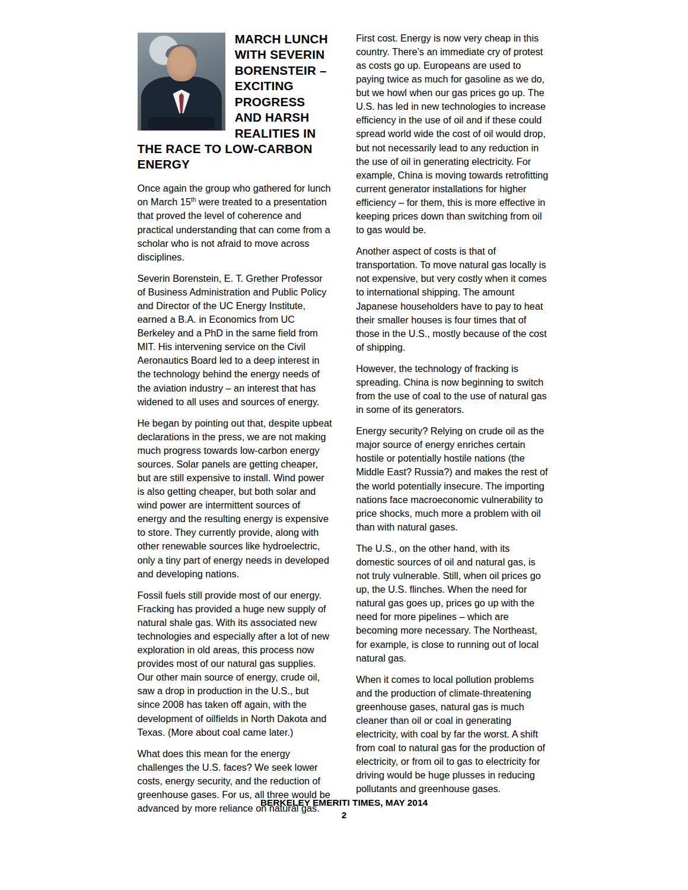March Lunch with Severin Borensteir – Exciting Progress and Harsh Realities in the Race to Low-Carbon Energy
Once again the group who gathered for lunch on March 15th were treated to a presentation that proved the level of coherence and practical understanding that can come from a scholar who is not afraid to move across disciplines.
Severin Borenstein, E. T. Grether Professor of Business Administration and Public Policy and Director of the UC Energy Institute, earned a B.A. in Economics from UC Berkeley and a PhD in the same field from MIT. His intervening service on the Civil Aeronautics Board led to a deep interest in the technology behind the energy needs of the aviation industry – an interest that has widened to all uses and sources of energy.
He began by pointing out that, despite upbeat declarations in the press, we are not making much progress towards low-carbon energy sources. Solar panels are getting cheaper, but are still expensive to install. Wind power is also getting cheaper, but both solar and wind power are intermittent sources of energy and the resulting energy is expensive to store. They currently provide, along with other renewable sources like hydroelectric, only a tiny part of energy needs in developed and developing nations.
Fossil fuels still provide most of our energy. Fracking has provided a huge new supply of natural shale gas. With its associated new technologies and especially after a lot of new exploration in old areas, this process now provides most of our natural gas supplies. Our other main source of energy, crude oil, saw a drop in production in the U.S., but since 2008 has taken off again, with the development of oilfields in North Dakota and Texas. (More about coal came later.)
What does this mean for the energy challenges the U.S. faces? We seek lower costs, energy security, and the reduction of greenhouse gases. For us, all three would be advanced by more reliance on natural gas.
First cost. Energy is now very cheap in this country. There’s an immediate cry of protest as costs go up. Europeans are used to paying twice as much for gasoline as we do, but we howl when our gas prices go up. The U.S. has led in new technologies to increase efficiency in the use of oil and if these could spread world wide the cost of oil would drop, but not necessarily lead to any reduction in the use of oil in generating electricity. For example, China is moving towards retrofitting current generator installations for higher efficiency – for them, this is more effective in keeping prices down than switching from oil to gas would be.
Another aspect of costs is that of transportation. To move natural gas locally is not expensive, but very costly when it comes to international shipping. The amount Japanese householders have to pay to heat their smaller houses is four times that of those in the U.S., mostly because of the cost of shipping.
However, the technology of fracking is spreading. China is now beginning to switch from the use of coal to the use of natural gas in some of its generators.
Energy security? Relying on crude oil as the major source of energy enriches certain hostile or potentially hostile nations (the Middle East? Russia?) and makes the rest of the world potentially insecure. The importing nations face macroeconomic vulnerability to price shocks, much more a problem with oil than with natural gases.
The U.S., on the other hand, with its domestic sources of oil and natural gas, is not truly vulnerable. Still, when oil prices go up, the U.S. flinches. When the need for natural gas goes up, prices go up with the need for more pipelines – which are becoming more necessary. The Northeast, for example, is close to running out of local natural gas.
When it comes to local pollution problems and the production of climate-threatening greenhouse gases, natural gas is much cleaner than oil or coal in generating electricity, with coal by far the worst. A shift from coal to natural gas for the production of electricity, or from oil to gas to electricity for driving would be huge plusses in reducing pollutants and greenhouse gases.
BERKELEY EMERITI TIMES, MAY 2014
2